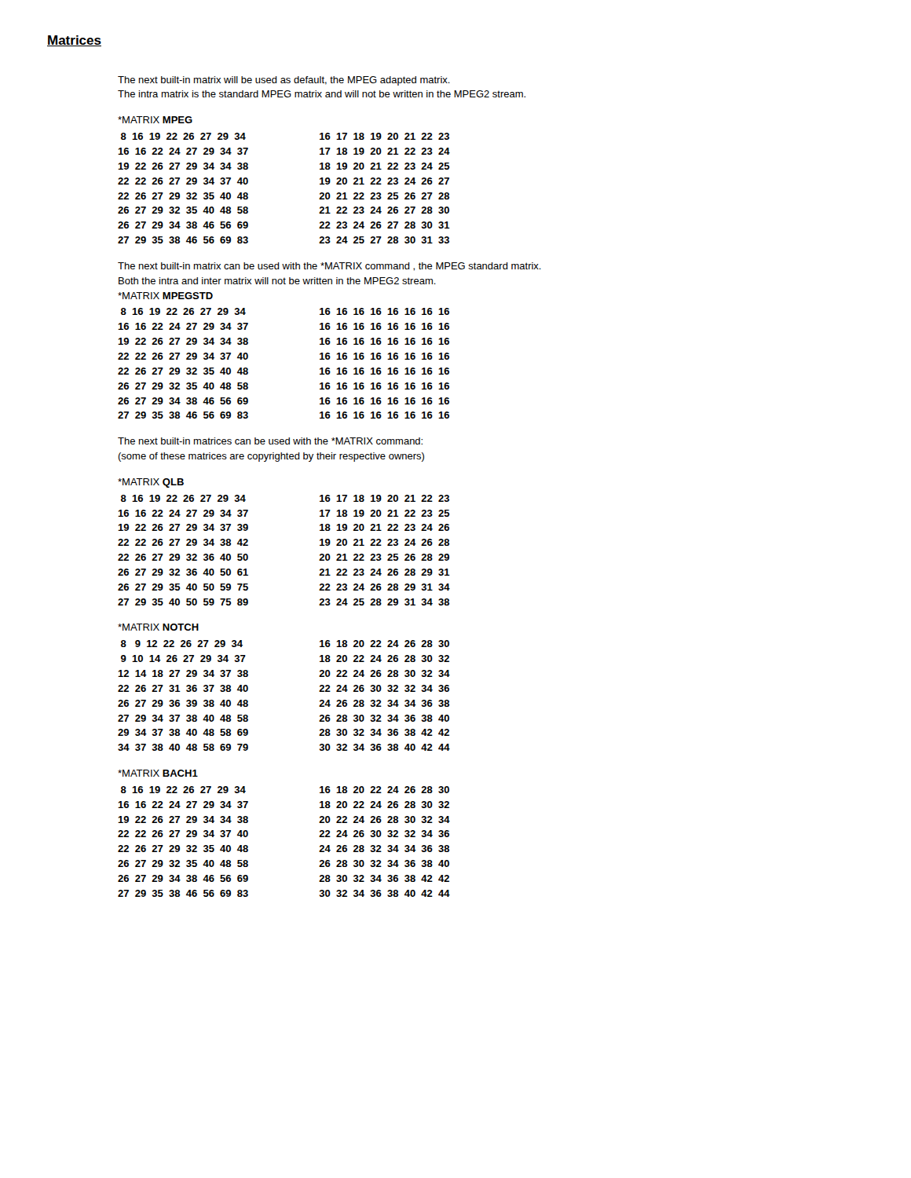Matrices
The next built-in matrix will be used as default, the MPEG adapted matrix.
The intra matrix is the standard MPEG matrix and will not be written in the MPEG2 stream.
*MATRIX MPEG
| 8 16 19 22 26 27 29 34 16 16 22 24 27 29 34 37 19 22 26 27 29 34 34 38 22 22 26 27 29 34 37 40 22 26 27 29 32 35 40 48 26 27 29 32 35 40 48 58 26 27 29 34 38 46 56 69 27 29 35 38 46 56 69 83 | | 16 17 18 19 20 21 22 23 17 18 19 20 21 22 23 24 18 19 20 21 22 23 24 25 19 20 21 22 23 24 26 27 20 21 22 23 25 26 27 28 21 22 23 24 26 27 28 30 22 23 24 26 27 28 30 31 23 24 25 27 28 30 31 33 |
The next built-in matrix can be used with the *MATRIX command , the MPEG standard matrix.
Both the intra and inter matrix will not be written in the MPEG2 stream.
*MATRIX MPEGSTD
| 8 16 19 22 26 27 29 34 16 16 22 24 27 29 34 37 19 22 26 27 29 34 34 38 22 22 26 27 29 34 37 40 22 26 27 29 32 35 40 48 26 27 29 32 35 40 48 58 26 27 29 34 38 46 56 69 27 29 35 38 46 56 69 83 | | 16 16 16 16 16 16 16 16 16 16 16 16 16 16 16 16 16 16 16 16 16 16 16 16 16 16 16 16 16 16 16 16 16 16 16 16 16 16 16 16 16 16 16 16 16 16 16 16 16 16 16 16 16 16 16 16 16 16 16 16 16 16 16 16 |
The next built-in matrices can be used with the *MATRIX command:
(some of these matrices are copyrighted by their respective owners)
*MATRIX QLB
| 8 16 19 22 26 27 29 34 16 16 22 24 27 29 34 37 19 22 26 27 29 34 37 39 22 22 26 27 29 34 38 42 22 26 27 29 32 36 40 50 26 27 29 32 36 40 50 61 26 27 29 35 40 50 59 75 27 29 35 40 50 59 75 89 | | 16 17 18 19 20 21 22 23 17 18 19 20 21 22 23 25 18 19 20 21 22 23 24 26 19 20 21 22 23 24 26 28 20 21 22 23 25 26 28 29 21 22 23 24 26 28 29 31 22 23 24 26 28 29 31 34 23 24 25 28 29 31 34 38 |
*MATRIX NOTCH
| 8 9 12 22 26 27 29 34 9 10 14 26 27 29 34 37 12 14 18 27 29 34 37 38 22 26 27 31 36 37 38 40 26 27 29 36 39 38 40 48 27 29 34 37 38 40 48 58 29 34 37 38 40 48 58 69 34 37 38 40 48 58 69 79 | | 16 18 20 22 24 26 28 30 18 20 22 24 26 28 30 32 20 22 24 26 28 30 32 34 22 24 26 30 32 32 34 36 24 26 28 32 34 34 36 38 26 28 30 32 34 36 38 40 28 30 32 34 36 38 42 42 30 32 34 36 38 40 42 44 |
*MATRIX BACH1
| 8 16 19 22 26 27 29 34 16 16 22 24 27 29 34 37 19 22 26 27 29 34 34 38 22 22 26 27 29 34 37 40 22 26 27 29 32 35 40 48 26 27 29 32 35 40 48 58 26 27 29 34 38 46 56 69 27 29 35 38 46 56 69 83 | | 16 18 20 22 24 26 28 30 18 20 22 24 26 28 30 32 20 22 24 26 28 30 32 34 22 24 26 30 32 32 34 36 24 26 28 32 34 34 36 38 26 28 30 32 34 36 38 40 28 30 32 34 36 38 42 42 30 32 34 36 38 40 42 44 |